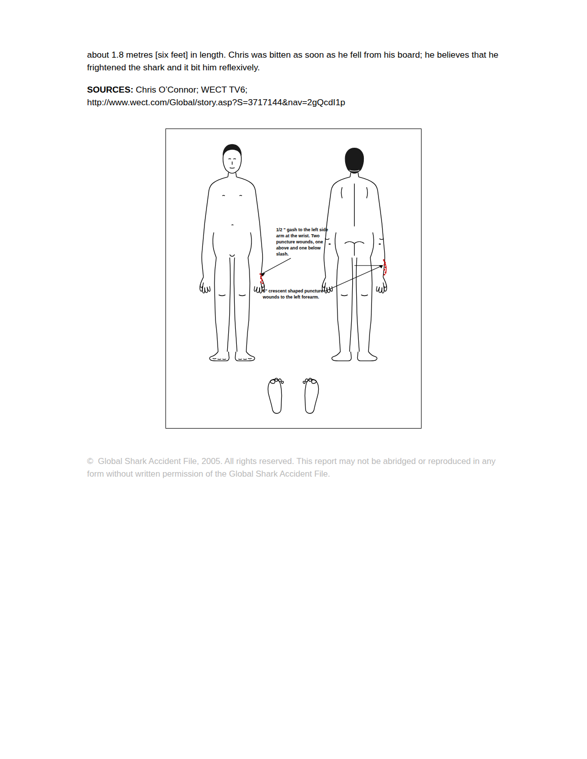about 1.8 metres [six feet] in length. Chris was bitten as soon as he fell from his board; he believes that he frightened the shark and it bit him reflexively.
SOURCES: Chris O’Connor; WECT TV6;
http://www.wect.com/Global/story.asp?S=3717144&nav=2gQcdI1p
1/2 " gash to the left side arm at the wrist. Two puncture wounds, one above and one below slash. 5" crescent shaped puncture wounds to the left forearm.
© Global Shark Accident File, 2005. All rights reserved. This report may not be abridged or reproduced in any form without written permission of the Global Shark Accident File.